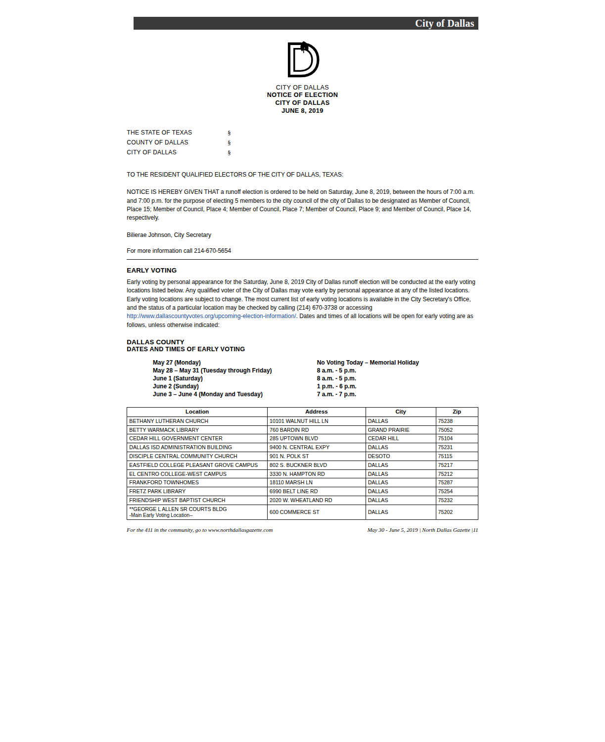City of Dallas
CITY OF DALLAS
NOTICE OF ELECTION
CITY OF DALLAS
JUNE 8, 2019
| THE STATE OF TEXAS | § |
| COUNTY OF DALLAS | § |
| CITY OF DALLAS | § |
TO THE RESIDENT QUALIFIED ELECTORS OF THE CITY OF DALLAS, TEXAS:
NOTICE IS HEREBY GIVEN THAT a runoff election is ordered to be held on Saturday, June 8, 2019, between the hours of 7:00 a.m. and 7:00 p.m. for the purpose of electing 5 members to the city council of the city of Dallas to be designated as Member of Council, Place 15; Member of Council, Place 4; Member of Council, Place 7; Member of Council, Place 9; and Member of Council, Place 14, respectively.
Bilierae Johnson, City Secretary
For more information call 214-670-5654
EARLY VOTING
Early voting by personal appearance for the Saturday, June 8, 2019 City of Dallas runoff election will be conducted at the early voting locations listed below. Any qualified voter of the City of Dallas may vote early by personal appearance at any of the listed locations. Early voting locations are subject to change. The most current list of early voting locations is available in the City Secretary's Office, and the status of a particular location may be checked by calling (214) 670-3738 or accessing http://www.dallascountyvotes.org/upcoming-election-information/. Dates and times of all locations will be open for early voting are as follows, unless otherwise indicated:
DALLAS COUNTY
DATES AND TIMES OF EARLY VOTING
| May 27 (Monday) | No Voting Today – Memorial Holiday |
| May 28 – May 31 (Tuesday through Friday) | 8 a.m. - 5 p.m. |
| June 1 (Saturday) | 8 a.m. - 5 p.m. |
| June 2 (Sunday) | 1 p.m. - 6 p.m. |
| June 3 – June 4 (Monday and Tuesday) | 7 a.m. - 7 p.m. |
| Location | Address | City | Zip |
| --- | --- | --- | --- |
| BETHANY LUTHERAN CHURCH | 10101 WALNUT HILL LN | DALLAS | 75238 |
| BETTY WARMACK LIBRARY | 760 BARDIN RD | GRAND PRAIRIE | 75052 |
| CEDAR HILL GOVERNMENT CENTER | 285 UPTOWN BLVD | CEDAR HILL | 75104 |
| DALLAS ISD ADMINISTRATION BUILDING | 9400 N. CENTRAL EXPY | DALLAS | 75231 |
| DISCIPLE CENTRAL COMMUNITY CHURCH | 901 N. POLK ST | DESOTO | 75115 |
| EASTFIELD COLLEGE PLEASANT GROVE CAMPUS | 802 S. BUCKNER BLVD | DALLAS | 75217 |
| EL CENTRO COLLEGE-WEST CAMPUS | 3330 N. HAMPTON RD | DALLAS | 75212 |
| FRANKFORD TOWNHOMES | 18110 MARSH LN | DALLAS | 75287 |
| FRETZ PARK LIBRARY | 6990 BELT LINE RD | DALLAS | 75254 |
| FRIENDSHIP WEST BAPTIST CHURCH | 2020 W. WHEATLAND RD | DALLAS | 75232 |
| **GEORGE L ALLEN SR COURTS BLDG -Main Early Voting Location-- | 600 COMMERCE ST | DALLAS | 75202 |
For the 411 in the community, go to www.northdallasgazette.com
May 30 - June 5, 2019 | North Dallas Gazette |11